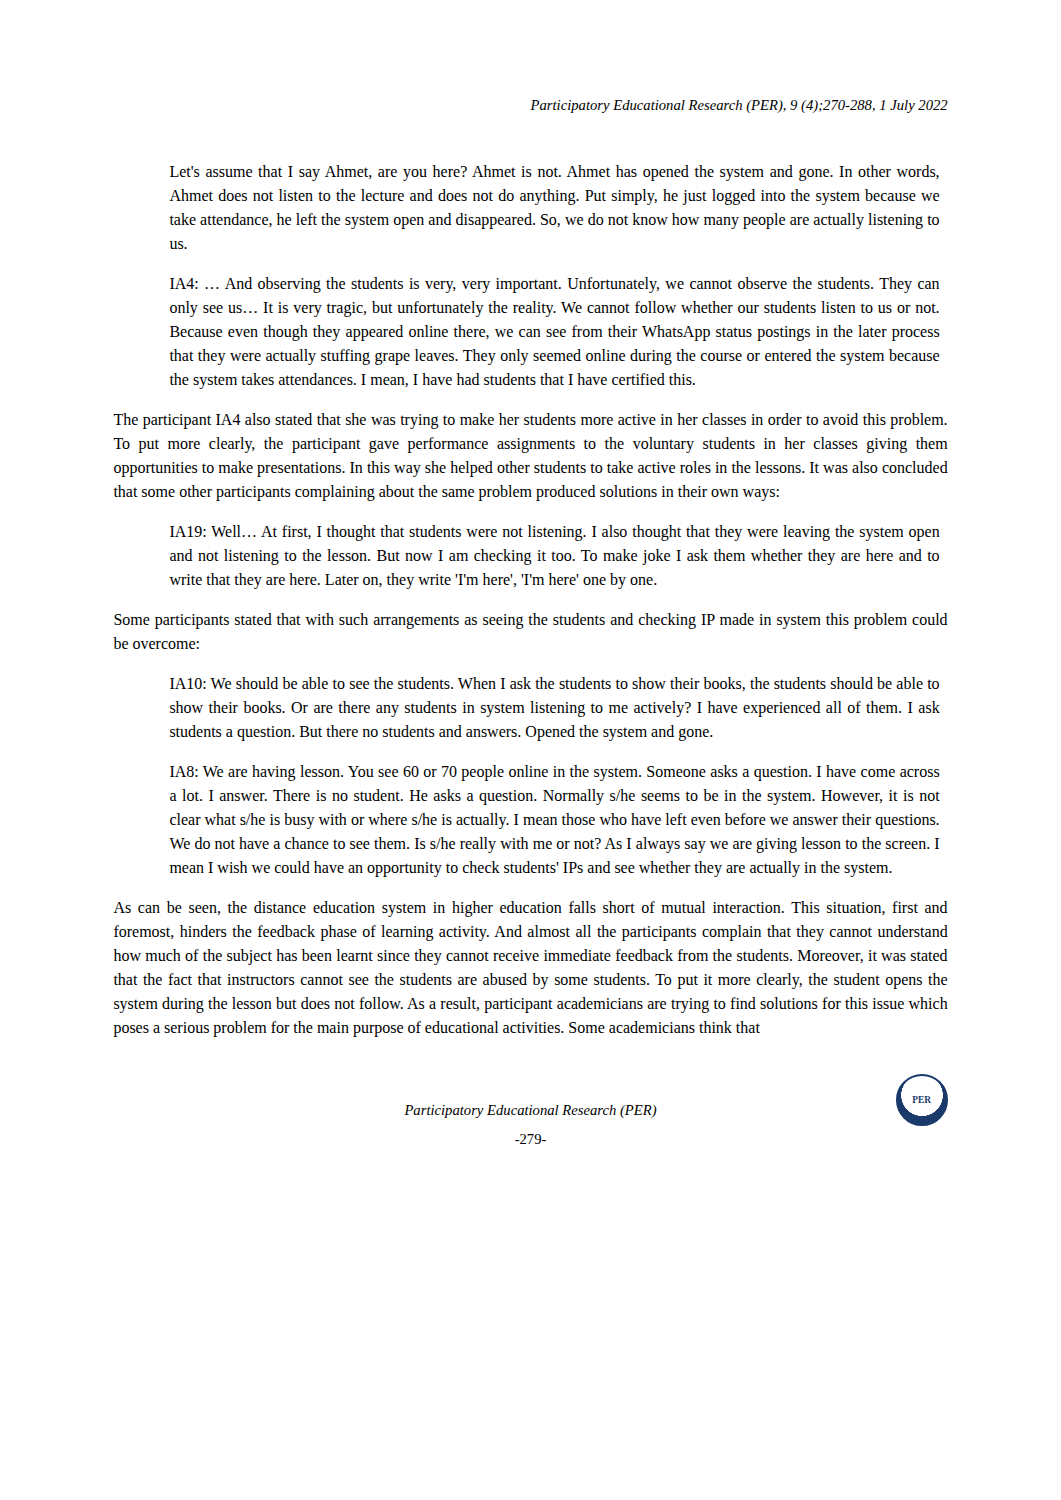Participatory Educational Research (PER), 9 (4);270-288, 1 July 2022
Let's assume that I say Ahmet, are you here? Ahmet is not. Ahmet has opened the system and gone. In other words, Ahmet does not listen to the lecture and does not do anything. Put simply, he just logged into the system because we take attendance, he left the system open and disappeared. So, we do not know how many people are actually listening to us.
IA4: … And observing the students is very, very important. Unfortunately, we cannot observe the students. They can only see us… It is very tragic, but unfortunately the reality. We cannot follow whether our students listen to us or not. Because even though they appeared online there, we can see from their WhatsApp status postings in the later process that they were actually stuffing grape leaves. They only seemed online during the course or entered the system because the system takes attendances. I mean, I have had students that I have certified this.
The participant IA4 also stated that she was trying to make her students more active in her classes in order to avoid this problem. To put more clearly, the participant gave performance assignments to the voluntary students in her classes giving them opportunities to make presentations. In this way she helped other students to take active roles in the lessons. It was also concluded that some other participants complaining about the same problem produced solutions in their own ways:
IA19: Well… At first, I thought that students were not listening. I also thought that they were leaving the system open and not listening to the lesson. But now I am checking it too. To make joke I ask them whether they are here and to write that they are here. Later on, they write 'I'm here', 'I'm here' one by one.
Some participants stated that with such arrangements as seeing the students and checking IP made in system this problem could be overcome:
IA10: We should be able to see the students. When I ask the students to show their books, the students should be able to show their books. Or are there any students in system listening to me actively? I have experienced all of them. I ask students a question. But there no students and answers. Opened the system and gone.
IA8: We are having lesson. You see 60 or 70 people online in the system. Someone asks a question. I have come across a lot. I answer. There is no student. He asks a question. Normally s/he seems to be in the system. However, it is not clear what s/he is busy with or where s/he is actually. I mean those who have left even before we answer their questions. We do not have a chance to see them. Is s/he really with me or not? As I always say we are giving lesson to the screen. I mean I wish we could have an opportunity to check students' IPs and see whether they are actually in the system.
As can be seen, the distance education system in higher education falls short of mutual interaction. This situation, first and foremost, hinders the feedback phase of learning activity. And almost all the participants complain that they cannot understand how much of the subject has been learnt since they cannot receive immediate feedback from the students. Moreover, it was stated that the fact that instructors cannot see the students are abused by some students. To put it more clearly, the student opens the system during the lesson but does not follow. As a result, participant academicians are trying to find solutions for this issue which poses a serious problem for the main purpose of educational activities. Some academicians think that
Participatory Educational Research (PER) PER
-279-